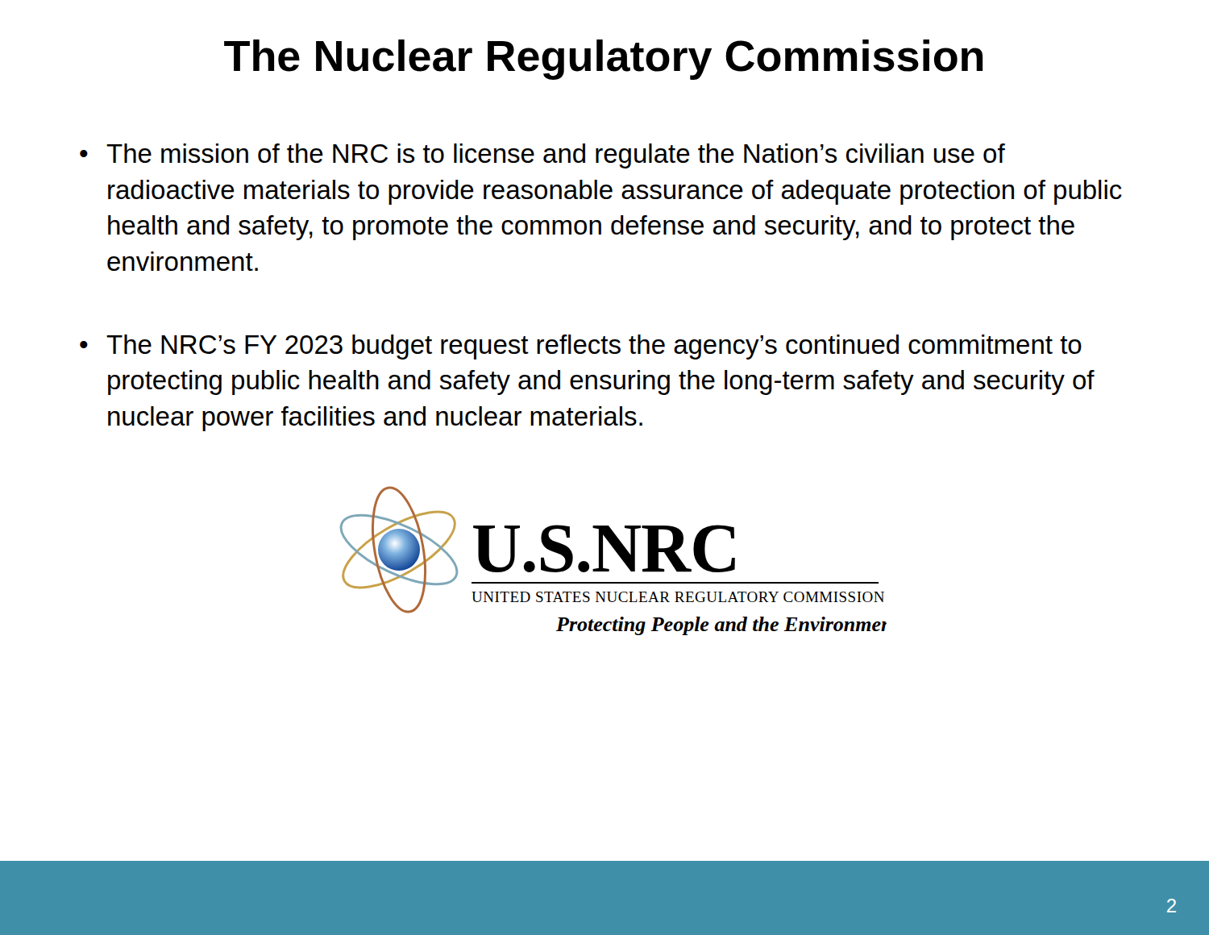The Nuclear Regulatory Commission
The mission of the NRC is to license and regulate the Nation’s civilian use of radioactive materials to provide reasonable assurance of adequate protection of public health and safety, to promote the common defense and security, and to protect the environment.
The NRC’s FY 2023 budget request reflects the agency’s continued commitment to protecting public health and safety and ensuring the long-term safety and security of nuclear power facilities and nuclear materials.
U.S.NRC UNITED STATES NUCLEAR REGULATORY COMMISSION Protecting People and the Environment
2